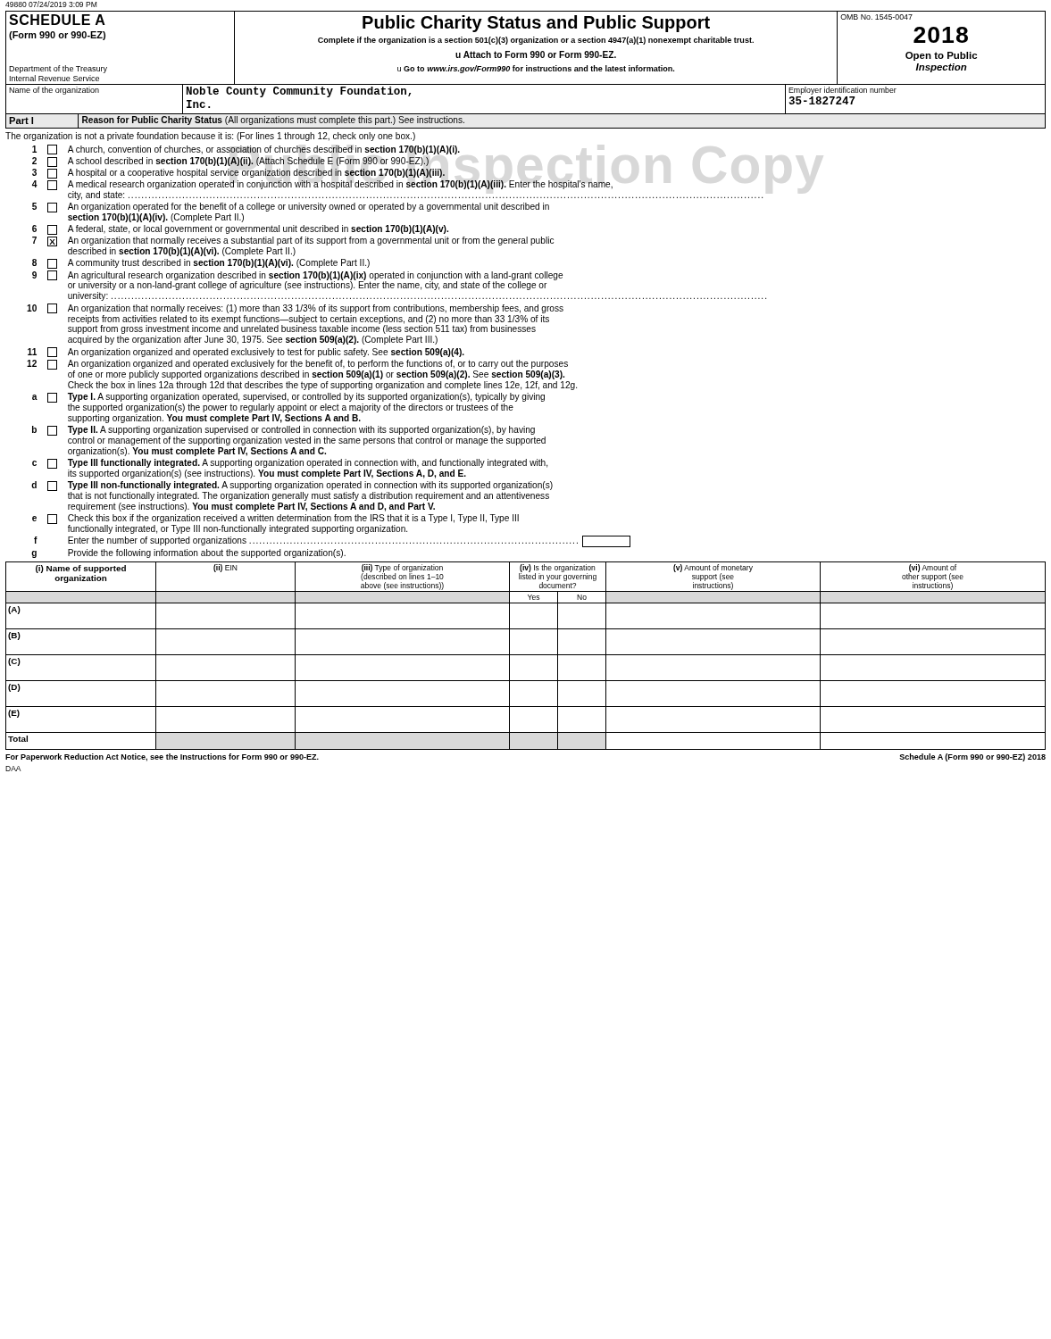Public Inspection Copy
49880 07/24/2019 3:09 PM
| SCHEDULE A (Form 990 or 990-EZ) Department of the Treasury Internal Revenue Service | Public Charity Status and Public Support Complete if the organization is a section 501(c)(3) organization or a section 4947(a)(1) nonexempt charitable trust. u Attach to Form 990 or Form 990-EZ. u Go to www.irs.gov/Form990 for instructions and the latest information. | OMB No. 1545-0047 2018 Open to Public Inspection |
| Name of the organization | Noble County Community Foundation, Inc. | Employer identification number 35-1827247 |
| Part I | Reason for Public Charity Status (All organizations must complete this part.) See instructions. |
The organization is not a private foundation because it is: (For lines 1 through 12, check only one box.)
| 1 | | A church, convention of churches, or association of churches described in section 170(b)(1)(A)(i). |
| 2 | | A school described in section 170(b)(1)(A)(ii). (Attach Schedule E (Form 990 or 990-EZ).) |
| 3 | | A hospital or a cooperative hospital service organization described in section 170(b)(1)(A)(iii). |
| 4 | | A medical research organization operated in conjunction with a hospital described in section 170(b)(1)(A)(iii). Enter the hospital's name, city, and state: ........................................................................................................................................................................................... |
| 5 | | An organization operated for the benefit of a college or university owned or operated by a governmental unit described in section 170(b)(1)(A)(iv). (Complete Part II.) |
| 6 | | A federal, state, or local government or governmental unit described in section 170(b)(1)(A)(v). |
| 7 | X | An organization that normally receives a substantial part of its support from a governmental unit or from the general public described in section 170(b)(1)(A)(vi). (Complete Part II.) |
| 8 | | A community trust described in section 170(b)(1)(A)(vi). (Complete Part II.) |
| 9 | | An agricultural research organization described in section 170(b)(1)(A)(ix) operated in conjunction with a land-grant college or university or a non-land-grant college of agriculture (see instructions). Enter the name, city, and state of the college or university: ................................................................................................................................................................................................. |
| 10 | | An organization that normally receives: (1) more than 33 1/3% of its support from contributions, membership fees, and gross receipts from activities related to its exempt functions—subject to certain exceptions, and (2) no more than 33 1/3% of its support from gross investment income and unrelated business taxable income (less section 511 tax) from businesses acquired by the organization after June 30, 1975. See section 509(a)(2). (Complete Part III.) |
| 11 | | An organization organized and operated exclusively to test for public safety. See section 509(a)(4). |
| 12 | | An organization organized and operated exclusively for the benefit of, to perform the functions of, or to carry out the purposes of one or more publicly supported organizations described in section 509(a)(1) or section 509(a)(2). See section 509(a)(3). Check the box in lines 12a through 12d that describes the type of supporting organization and complete lines 12e, 12f, and 12g. |
| a | | Type I. A supporting organization operated, supervised, or controlled by its supported organization(s), typically by giving the supported organization(s) the power to regularly appoint or elect a majority of the directors or trustees of the supporting organization. You must complete Part IV, Sections A and B. |
| b | | Type II. A supporting organization supervised or controlled in connection with its supported organization(s), by having control or management of the supporting organization vested in the same persons that control or manage the supported organization(s). You must complete Part IV, Sections A and C. |
| c | | Type III functionally integrated. A supporting organization operated in connection with, and functionally integrated with, its supported organization(s) (see instructions). You must complete Part IV, Sections A, D, and E. |
| d | | Type III non-functionally integrated. A supporting organization operated in connection with its supported organization(s) that is not functionally integrated. The organization generally must satisfy a distribution requirement and an attentiveness requirement (see instructions). You must complete Part IV, Sections A and D, and Part V. |
| e | | Check this box if the organization received a written determination from the IRS that it is a Type I, Type II, Type III functionally integrated, or Type III non-functionally integrated supporting organization. |
| f | | Enter the number of supported organizations ................................................................................................. |
| g | | Provide the following information about the supported organization(s). |
| (i) Name of supported organization | (ii) EIN | (iii) Type of organization (described on lines 1–10 above (see instructions)) | (iv) Is the organization listed in your governing document? | (v) Amount of monetary support (see instructions) | (vi) Amount of other support (see instructions) |
| --- | --- | --- | --- | --- | --- |
| | | | Yes | No | | |
| (A) | | | | | | |
| (B) | | | | | | |
| (C) | | | | | | |
| (D) | | | | | | |
| (E) | | | | | | |
| Total | | | | | | |
For Paperwork Reduction Act Notice, see the Instructions for Form 990 or 990-EZ. Schedule A (Form 990 or 990-EZ) 2018
DAA